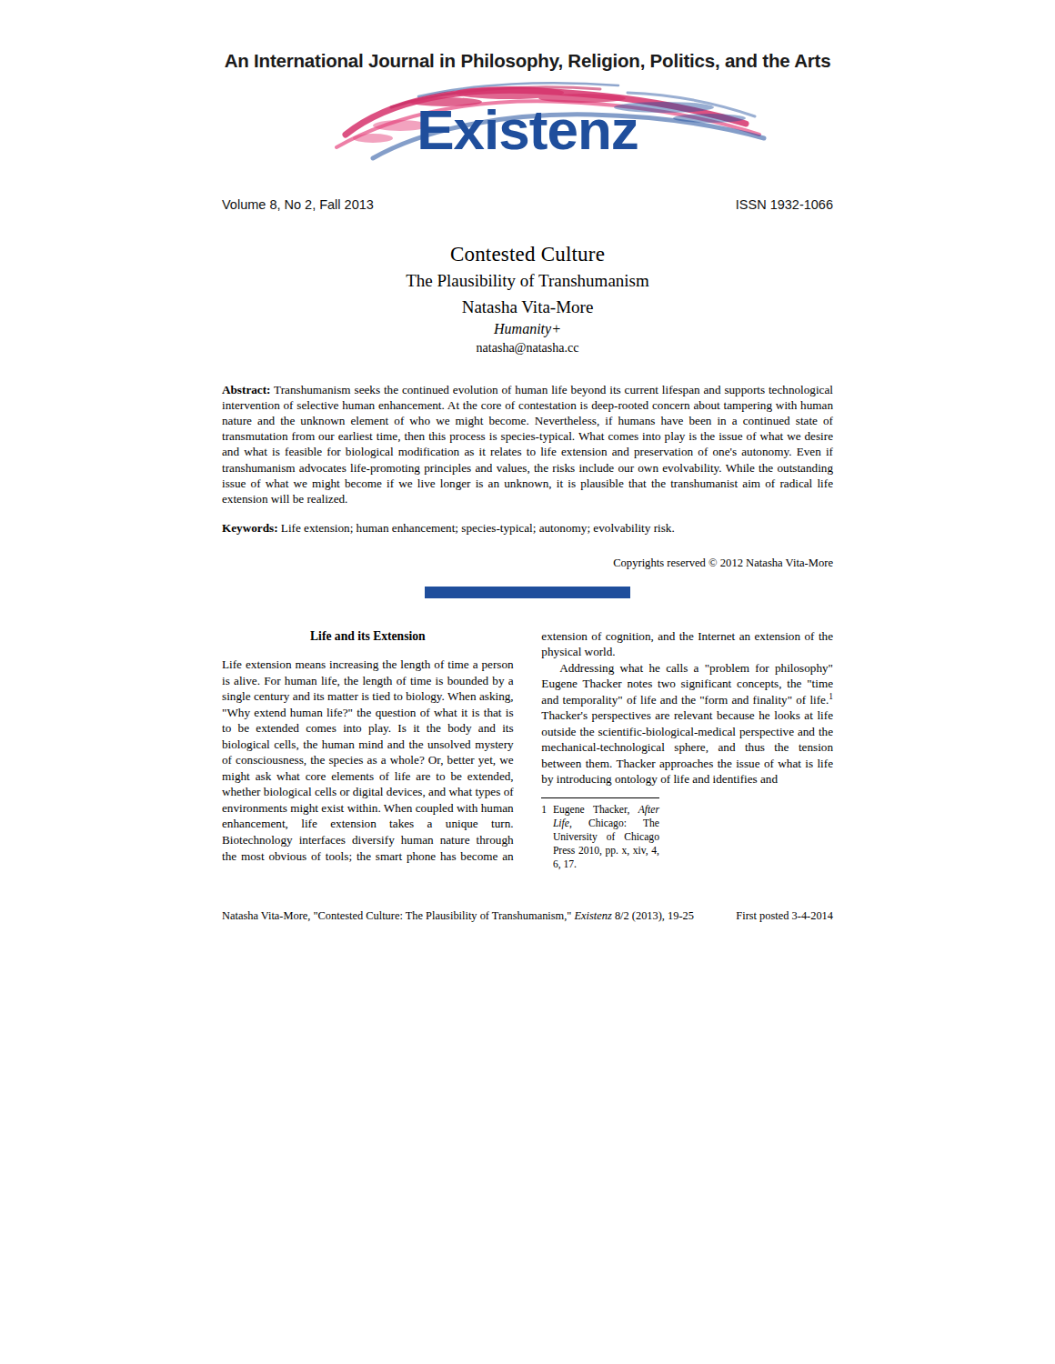An International Journal in Philosophy, Religion, Politics, and the Arts
Existenz
Volume 8, No 2, Fall 2013 ISSN 1932-1066
Contested Culture
The Plausibility of Transhumanism
Natasha Vita-More
Humanity+
natasha@natasha.cc
Abstract: Transhumanism seeks the continued evolution of human life beyond its current lifespan and supports technological intervention of selective human enhancement. At the core of contestation is deep-rooted concern about tampering with human nature and the unknown element of who we might become. Nevertheless, if humans have been in a continued state of transmutation from our earliest time, then this process is species-typical. What comes into play is the issue of what we desire and what is feasible for biological modification as it relates to life extension and preservation of one's autonomy. Even if transhumanism advocates life-promoting principles and values, the risks include our own evolvability. While the outstanding issue of what we might become if we live longer is an unknown, it is plausible that the transhumanist aim of radical life extension will be realized.
Keywords: Life extension; human enhancement; species-typical; autonomy; evolvability risk.
Copyrights reserved © 2012 Natasha Vita-More
Life and its Extension
Life extension means increasing the length of time a person is alive. For human life, the length of time is bounded by a single century and its matter is tied to biology. When asking, "Why extend human life?" the question of what it is that is to be extended comes into play. Is it the body and its biological cells, the human mind and the unsolved mystery of consciousness, the species as a whole? Or, better yet, we might ask what core elements of life are to be extended, whether biological cells or digital devices, and what types of environments might exist within. When coupled with human enhancement, life extension takes a unique turn. Biotechnology interfaces diversify human nature through the most obvious of tools; the smart phone has become an extension of cognition, and the Internet an extension of the physical world.
Addressing what he calls a "problem for philosophy" Eugene Thacker notes two significant concepts, the "time and temporality" of life and the "form and finality" of life.1 Thacker's perspectives are relevant because he looks at life outside the scientific-biological-medical perspective and the mechanical-technological sphere, and thus the tension between them. Thacker approaches the issue of what is life by introducing ontology of life and identifies and
1 Eugene Thacker, After Life, Chicago: The University of Chicago Press 2010, pp. x, xiv, 4, 6, 17.
Natasha Vita-More, "Contested Culture: The Plausibility of Transhumanism," Existenz 8/2 (2013), 19-25 First posted 3-4-2014